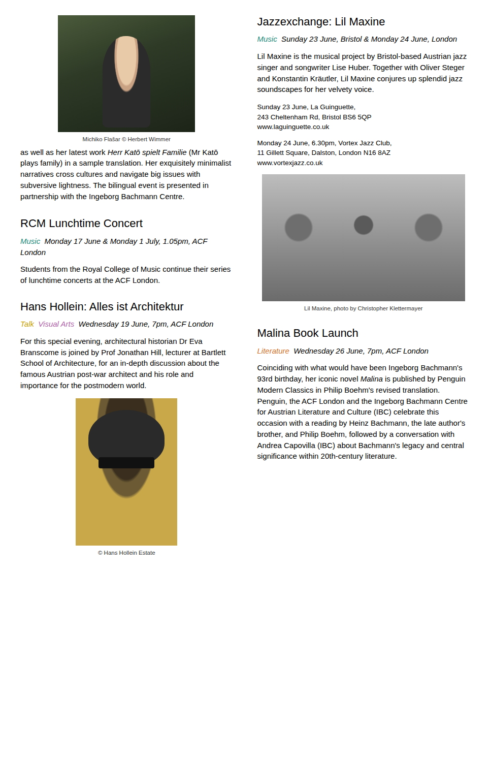Michiko Flašar © Herbert Wimmer
as well as her latest work Herr Katō spielt Familie (Mr Katō plays family) in a sample translation. Her exquisitely minimalist narratives cross cultures and navigate big issues with subversive lightness. The bilingual event is presented in partnership with the Ingeborg Bachmann Centre.
RCM Lunchtime Concert
Music Monday 17 June & Monday 1 July, 1.05pm, ACF London
Students from the Royal College of Music continue their series of lunchtime concerts at the ACF London.
Hans Hollein: Alles ist Architektur
Talk Visual Arts Wednesday 19 June, 7pm, ACF London
For this special evening, architectural historian Dr Eva Branscome is joined by Prof Jonathan Hill, lecturer at Bartlett School of Architecture, for an in-depth discussion about the famous Austrian post-war architect and his role and importance for the postmodern world.
© Hans Hollein Estate
Jazzexchange: Lil Maxine
Music Sunday 23 June, Bristol & Monday 24 June, London
Lil Maxine is the musical project by Bristol-based Austrian jazz singer and songwriter Lise Huber. Together with Oliver Steger and Konstantin Kräutler, Lil Maxine conjures up splendid jazz soundscapes for her velvety voice.
Sunday 23 June, La Guinguette,
243 Cheltenham Rd, Bristol BS6 5QP
www.laguinguette.co.uk
Monday 24 June, 6.30pm, Vortex Jazz Club,
11 Gillett Square, Dalston, London N16 8AZ
www.vortexjazz.co.uk
Lil Maxine, photo by Christopher Klettermayer
Malina Book Launch
Literature Wednesday 26 June, 7pm, ACF London
Coinciding with what would have been Ingeborg Bachmann's 93rd birthday, her iconic novel Malina is published by Penguin Modern Classics in Philip Boehm's revised translation. Penguin, the ACF London and the Ingeborg Bachmann Centre for Austrian Literature and Culture (IBC) celebrate this occasion with a reading by Heinz Bachmann, the late author's brother, and Philip Boehm, followed by a conversation with Andrea Capovilla (IBC) about Bachmann's legacy and central significance within 20th-century literature.